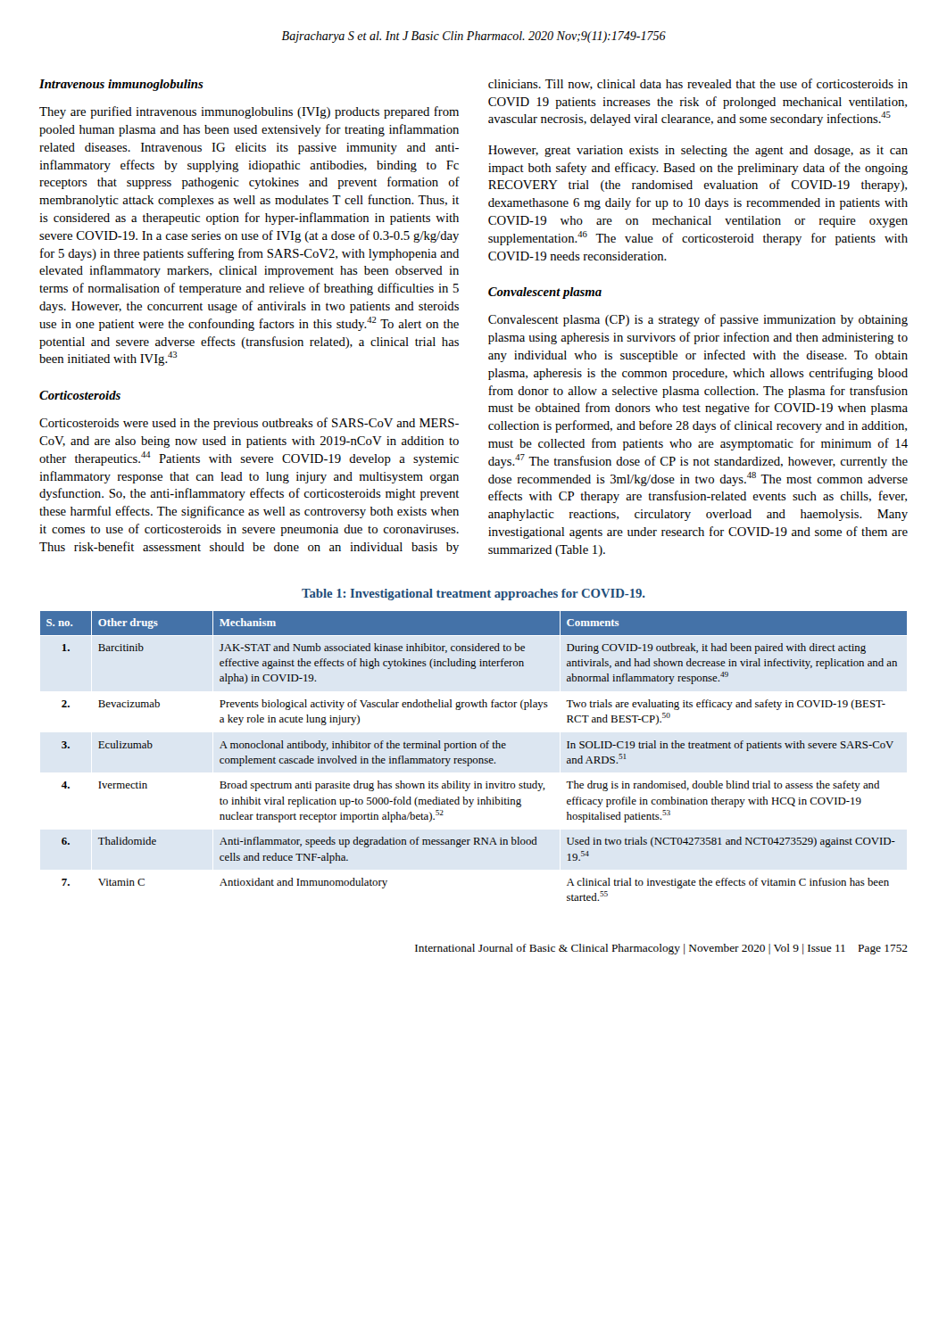Bajracharya S et al. Int J Basic Clin Pharmacol. 2020 Nov;9(11):1749-1756
Intravenous immunoglobulins
They are purified intravenous immunoglobulins (IVIg) products prepared from pooled human plasma and has been used extensively for treating inflammation related diseases. Intravenous IG elicits its passive immunity and anti-inflammatory effects by supplying idiopathic antibodies, binding to Fc receptors that suppress pathogenic cytokines and prevent formation of membranolytic attack complexes as well as modulates T cell function. Thus, it is considered as a therapeutic option for hyper-inflammation in patients with severe COVID-19. In a case series on use of IVIg (at a dose of 0.3-0.5 g/kg/day for 5 days) in three patients suffering from SARS-CoV2, with lymphopenia and elevated inflammatory markers, clinical improvement has been observed in terms of normalisation of temperature and relieve of breathing difficulties in 5 days. However, the concurrent usage of antivirals in two patients and steroids use in one patient were the confounding factors in this study.42 To alert on the potential and severe adverse effects (transfusion related), a clinical trial has been initiated with IVIg.43
Corticosteroids
Corticosteroids were used in the previous outbreaks of SARS-CoV and MERS-CoV, and are also being now used in patients with 2019-nCoV in addition to other therapeutics.44 Patients with severe COVID-19 develop a systemic inflammatory response that can lead to lung injury and multisystem organ dysfunction. So, the anti-inflammatory effects of corticosteroids might prevent these harmful effects. The significance as well as controversy both exists when it comes to use of corticosteroids in severe pneumonia due to coronaviruses. Thus risk-benefit assessment should be done on an individual basis by clinicians. Till now, clinical data has revealed that the use of corticosteroids in COVID 19 patients increases the risk of prolonged mechanical ventilation, avascular necrosis, delayed viral clearance, and some secondary infections.45
However, great variation exists in selecting the agent and dosage, as it can impact both safety and efficacy. Based on the preliminary data of the ongoing RECOVERY trial (the randomised evaluation of COVID-19 therapy), dexamethasone 6 mg daily for up to 10 days is recommended in patients with COVID-19 who are on mechanical ventilation or require oxygen supplementation.46 The value of corticosteroid therapy for patients with COVID-19 needs reconsideration.
Convalescent plasma
Convalescent plasma (CP) is a strategy of passive immunization by obtaining plasma using apheresis in survivors of prior infection and then administering to any individual who is susceptible or infected with the disease. To obtain plasma, apheresis is the common procedure, which allows centrifuging blood from donor to allow a selective plasma collection. The plasma for transfusion must be obtained from donors who test negative for COVID-19 when plasma collection is performed, and before 28 days of clinical recovery and in addition, must be collected from patients who are asymptomatic for minimum of 14 days.47 The transfusion dose of CP is not standardized, however, currently the dose recommended is 3ml/kg/dose in two days.48 The most common adverse effects with CP therapy are transfusion-related events such as chills, fever, anaphylactic reactions, circulatory overload and haemolysis. Many investigational agents are under research for COVID-19 and some of them are summarized (Table 1).
Table 1: Investigational treatment approaches for COVID-19.
| S. no. | Other drugs | Mechanism | Comments |
| --- | --- | --- | --- |
| 1. | Barcitinib | JAK-STAT and Numb associated kinase inhibitor, considered to be effective against the effects of high cytokines (including interferon alpha) in COVID-19. | During COVID-19 outbreak, it had been paired with direct acting antivirals, and had shown decrease in viral infectivity, replication and an abnormal inflammatory response. 49 |
| 2. | Bevacizumab | Prevents biological activity of Vascular endothelial growth factor (plays a key role in acute lung injury) | Two trials are evaluating its efficacy and safety in COVID-19 (BEST-RCT and BEST-CP). 50 |
| 3. | Eculizumab | A monoclonal antibody, inhibitor of the terminal portion of the complement cascade involved in the inflammatory response. | In SOLID-C19 trial in the treatment of patients with severe SARS-CoV and ARDS. 51 |
| 4. | Ivermectin | Broad spectrum anti parasite drug has shown its ability in invitro study, to inhibit viral replication up-to 5000-fold (mediated by inhibiting nuclear transport receptor importin alpha/beta). 52 | The drug is in randomised, double blind trial to assess the safety and efficacy profile in combination therapy with HCQ in COVID-19 hospitalised patients. 53 |
| 6. | Thalidomide | Anti-inflammator, speeds up degradation of messanger RNA in blood cells and reduce TNF-alpha. | Used in two trials (NCT04273581 and NCT04273529) against COVID-19. 54 |
| 7. | Vitamin C | Antioxidant and Immunomodulatory | A clinical trial to investigate the effects of vitamin C infusion has been started. 55 |
International Journal of Basic & Clinical Pharmacology | November 2020 | Vol 9 | Issue 11 Page 1752